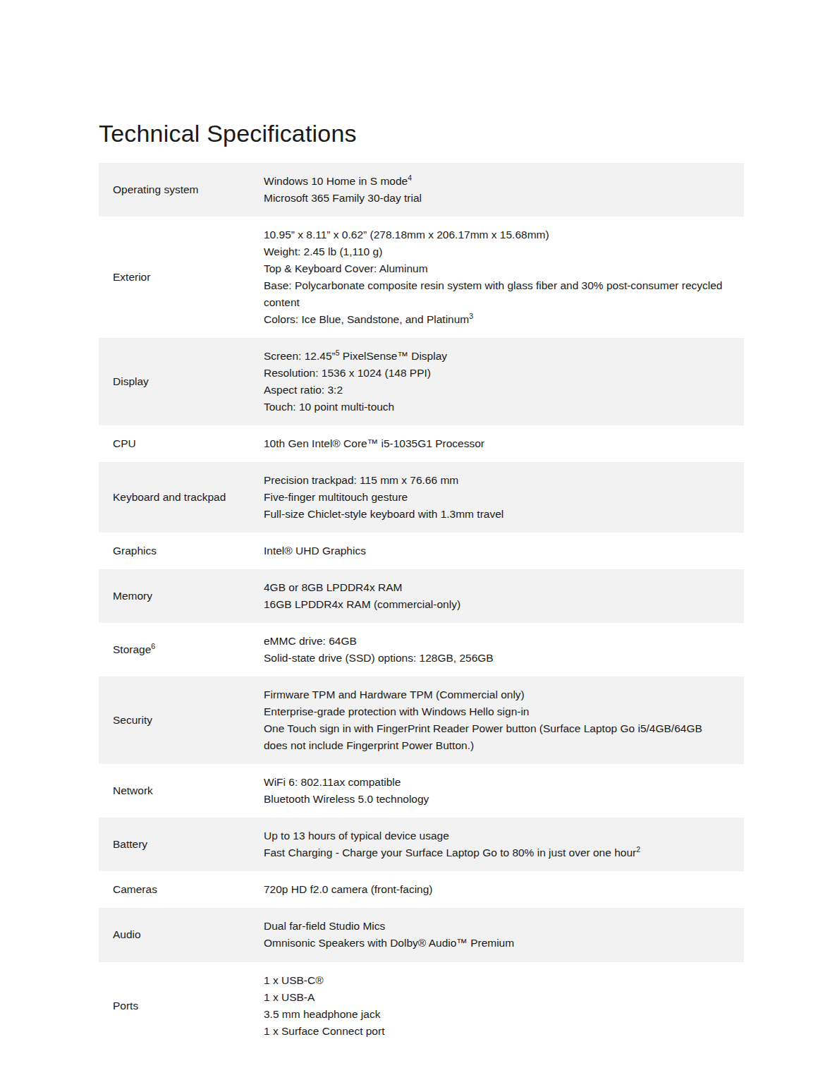Technical Specifications
| Operating system | Windows 10 Home in S mode 4 Microsoft 365 Family 30-day trial |
| Exterior | 10.95” x 8.11” x 0.62” (278.18mm x 206.17mm x 15.68mm) Weight: 2.45 lb (1,110 g) Top & Keyboard Cover: Aluminum Base: Polycarbonate composite resin system with glass fiber and 30% post-consumer recycled content Colors: Ice Blue, Sandstone, and Platinum 3 |
| Display | Screen: 12.45” 5 PixelSense™ Display Resolution: 1536 x 1024 (148 PPI) Aspect ratio: 3:2 Touch: 10 point multi-touch |
| CPU | 10th Gen Intel® Core™ i5-1035G1 Processor |
| Keyboard and trackpad | Precision trackpad: 115 mm x 76.66 mm Five-finger multitouch gesture Full-size Chiclet-style keyboard with 1.3mm travel |
| Graphics | Intel® UHD Graphics |
| Memory | 4GB or 8GB LPDDR4x RAM 16GB LPDDR4x RAM (commercial-only) |
| Storage 6 | eMMC drive: 64GB Solid-state drive (SSD) options: 128GB, 256GB |
| Security | Firmware TPM and Hardware TPM (Commercial only) Enterprise-grade protection with Windows Hello sign-in One Touch sign in with FingerPrint Reader Power button (Surface Laptop Go i5/4GB/64GB does not include Fingerprint Power Button.) |
| Network | WiFi 6: 802.11ax compatible Bluetooth Wireless 5.0 technology |
| Battery | Up to 13 hours of typical device usage Fast Charging - Charge your Surface Laptop Go to 80% in just over one hour 2 |
| Cameras | 720p HD f2.0 camera (front-facing) |
| Audio | Dual far-field Studio Mics Omnisonic Speakers with Dolby® Audio™ Premium |
| Ports | 1 x USB-C® 1 x USB-A 3.5 mm headphone jack 1 x Surface Connect port |